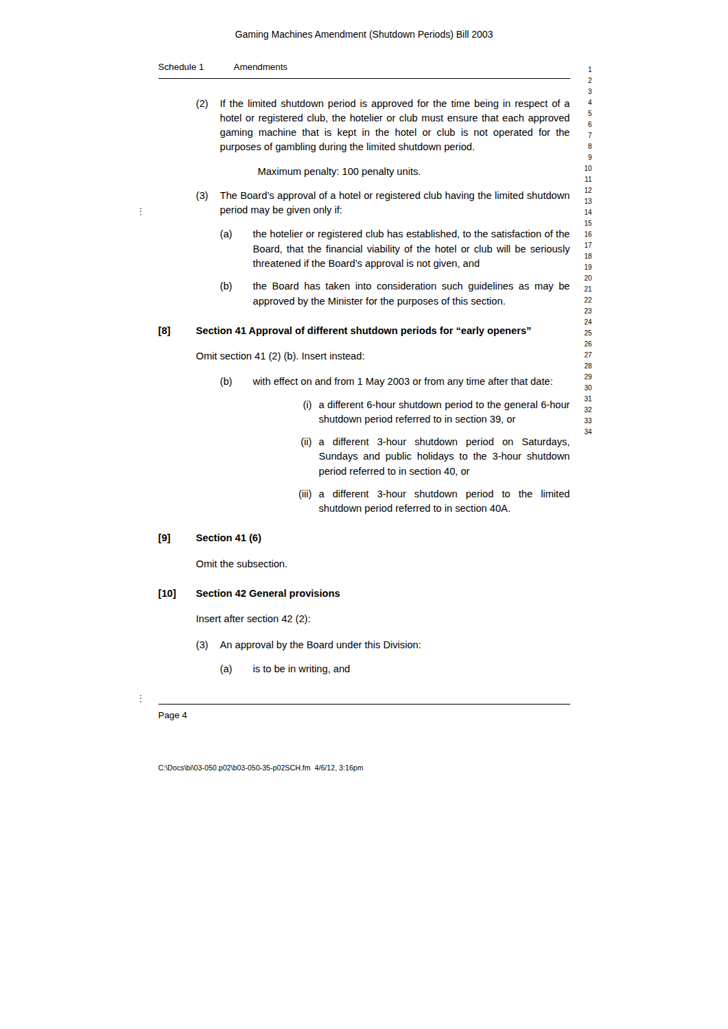Gaming Machines Amendment (Shutdown Periods) Bill 2003
Schedule 1 Amendments
⋮
⋮
(2)
If the limited shutdown period is approved for the time being in respect of a hotel or registered club, the hotelier or club must ensure that each approved gaming machine that is kept in the hotel or club is not operated for the purposes of gambling during the limited shutdown period.
Maximum penalty: 100 penalty units.
(3)
The Board’s approval of a hotel or registered club having the limited shutdown period may be given only if:
(a)
the hotelier or registered club has established, to the satisfaction of the Board, that the financial viability of the hotel or club will be seriously threatened if the Board’s approval is not given, and
(b)
the Board has taken into consideration such guidelines as may be approved by the Minister for the purposes of this section.
[8]
Section 41 Approval of different shutdown periods for “early openers”
Omit section 41 (2) (b). Insert instead:
(b)
with effect on and from 1 May 2003 or from any time after that date:
(i)
a different 6-hour shutdown period to the general 6-hour shutdown period referred to in section 39, or
(ii)
a different 3-hour shutdown period on Saturdays, Sundays and public holidays to the 3-hour shutdown period referred to in section 40, or
(iii)
a different 3-hour shutdown period to the limited shutdown period referred to in section 40A.
[9]
Section 41 (6)
Omit the subsection.
[10]
Section 42 General provisions
Insert after section 42 (2):
(3)
An approval by the Board under this Division:
(a)
is to be in writing, and
Page 4
C:\Docs\bi\03-050.p02\b03-050-35-p02SCH.fm 4/6/12, 3:16pm
1
2
3
4
5
6
7
8
9
10
11
12
13
14
15
16
17
18
19
20
21
22
23
24
25
26
27
28
29
30
31
32
33
34